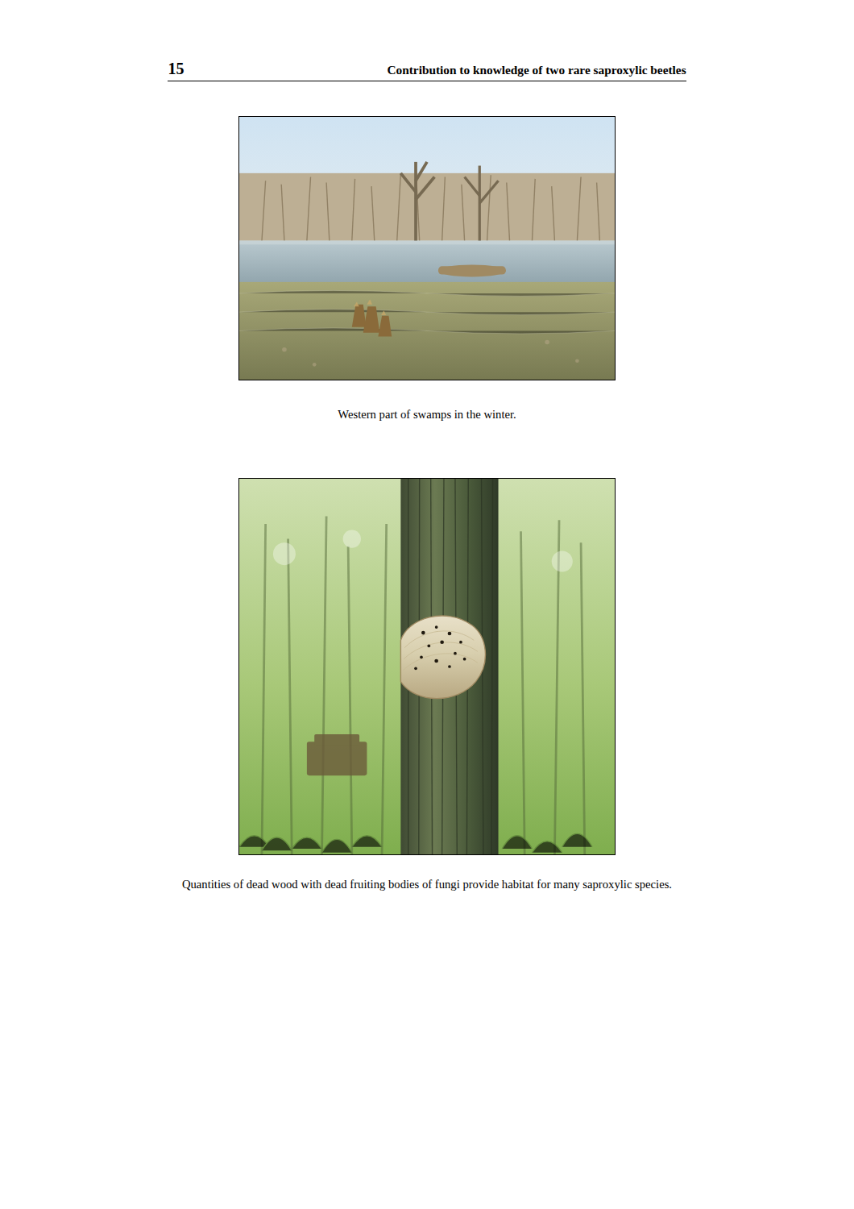15 Contribution to knowledge of two rare saproxylic beetles
Western part of swamps in the winter.
Quantities of dead wood with dead fruiting bodies of fungi provide habitat for many saproxylic species.